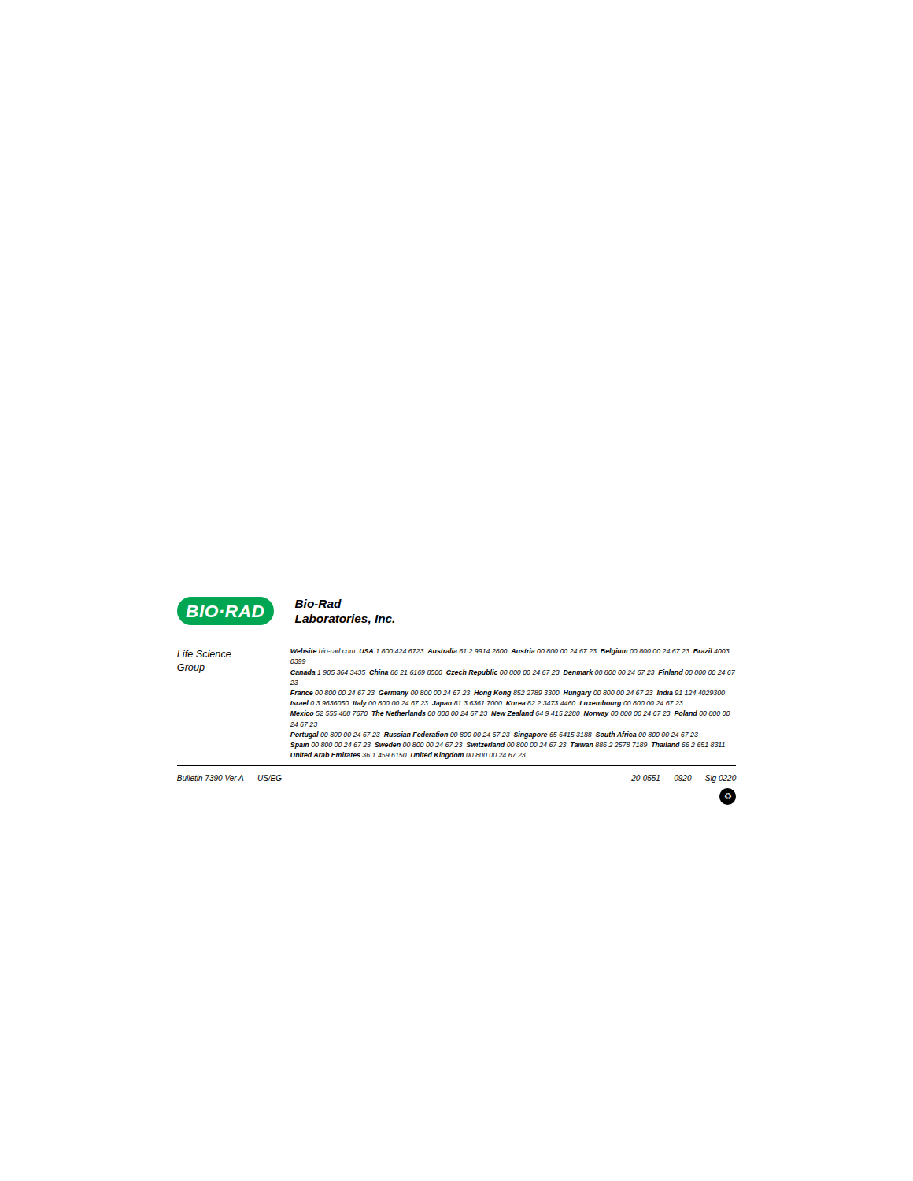BIO·RAD
Bio-Rad
Laboratories, Inc.
Life Science
Group
Website bio-rad.com USA 1 800 424 6723 Australia 61 2 9914 2800 Austria 00 800 00 24 67 23 Belgium 00 800 00 24 67 23 Brazil 4003 0399
Canada 1 905 364 3435 China 86 21 6169 8500 Czech Republic 00 800 00 24 67 23 Denmark 00 800 00 24 67 23 Finland 00 800 00 24 67 23
France 00 800 00 24 67 23 Germany 00 800 00 24 67 23 Hong Kong 852 2789 3300 Hungary 00 800 00 24 67 23 India 91 124 4029300
Israel 0 3 9636050 Italy 00 800 00 24 67 23 Japan 81 3 6361 7000 Korea 82 2 3473 4460 Luxembourg 00 800 00 24 67 23
Mexico 52 555 488 7670 The Netherlands 00 800 00 24 67 23 New Zealand 64 9 415 2280 Norway 00 800 00 24 67 23 Poland 00 800 00 24 67 23
Portugal 00 800 00 24 67 23 Russian Federation 00 800 00 24 67 23 Singapore 65 6415 3188 South Africa 00 800 00 24 67 23
Spain 00 800 00 24 67 23 Sweden 00 800 00 24 67 23 Switzerland 00 800 00 24 67 23 Taiwan 886 2 2578 7189 Thailand 66 2 651 8311
United Arab Emirates 36 1 459 6150 United Kingdom 00 800 00 24 67 23
Bulletin 7390 Ver A US/EG
20-05510920 Sig 0220
♻